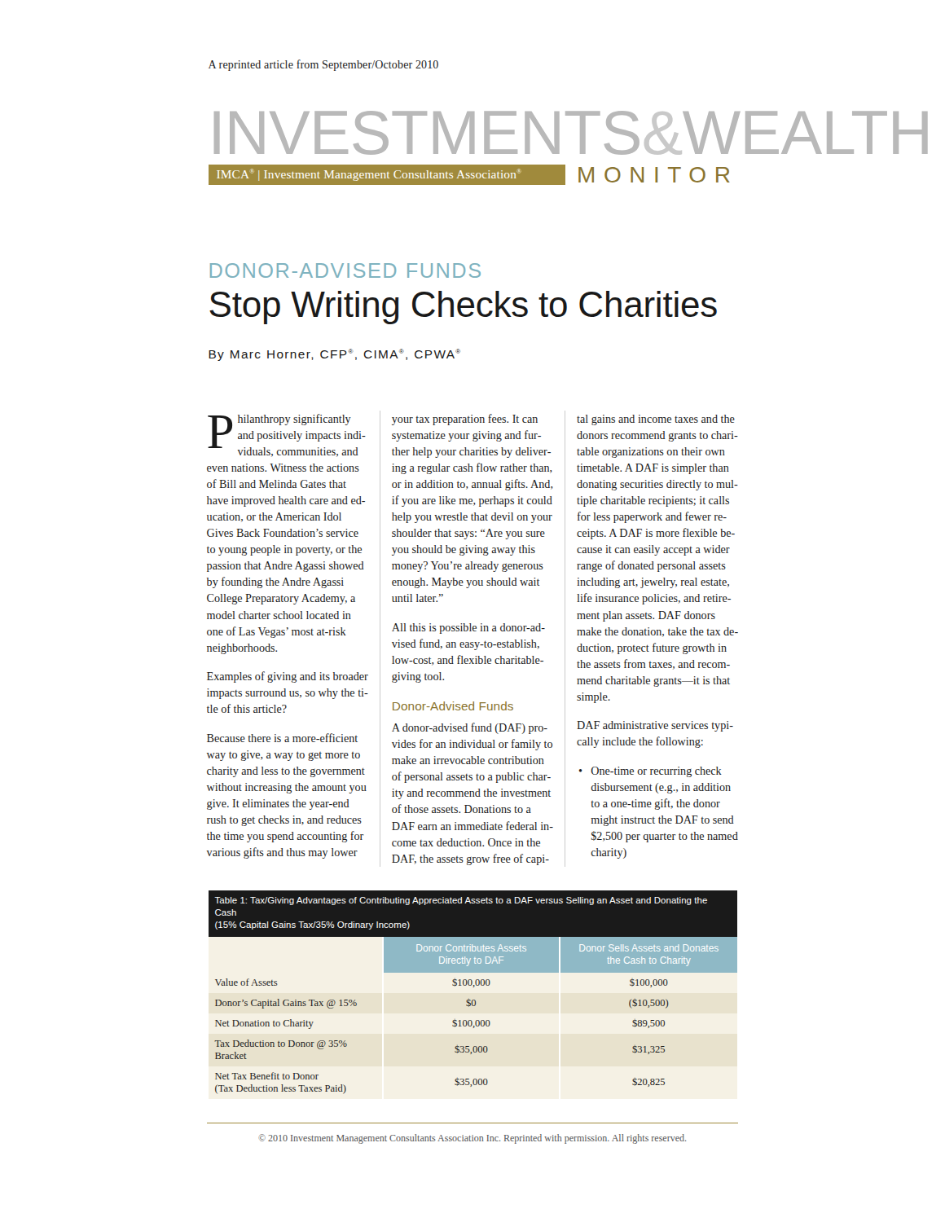A reprinted article from September/October 2010
INVESTMENTS&WEALTH
IMCA® | Investment Management Consultants Association®
MONITOR
Donor-Advised Funds
Stop Writing Checks to Charities
By Marc Horner, CFP®, CIMA®, CPWA®
Philanthropy significantly and positively impacts individuals, communities, and even nations. Witness the actions of Bill and Melinda Gates that have improved health care and education, or the American Idol Gives Back Foundation’s service to young people in poverty, or the passion that Andre Agassi showed by founding the Andre Agassi College Preparatory Academy, a model charter school located in one of Las Vegas’ most at-risk neighborhoods.
Examples of giving and its broader impacts surround us, so why the title of this article?
Because there is a more-efficient way to give, a way to get more to charity and less to the government without increasing the amount you give. It eliminates the year-end rush to get checks in, and reduces the time you spend accounting for various gifts and thus may lower your tax preparation fees. It can systematize your giving and further help your charities by delivering a regular cash flow rather than, or in addition to, annual gifts. And, if you are like me, perhaps it could help you wrestle that devil on your shoulder that says: “Are you sure you should be giving away this money? You’re already generous enough. Maybe you should wait until later.”
All this is possible in a donor-advised fund, an easy-to-establish, low-cost, and flexible charitable-giving tool.
Donor-Advised Funds
A donor-advised fund (DAF) provides for an individual or family to make an irrevocable contribution of personal assets to a public charity and recommend the investment of those assets. Donations to a DAF earn an immediate federal income tax deduction. Once in the DAF, the assets grow free of capital gains and income taxes and the donors recommend grants to charitable organizations on their own timetable. A DAF is simpler than donating securities directly to multiple charitable recipients; it calls for less paperwork and fewer receipts. A DAF is more flexible because it can easily accept a wider range of donated personal assets including art, jewelry, real estate, life insurance policies, and retirement plan assets. DAF donors make the donation, take the tax deduction, protect future growth in the assets from taxes, and recommend charitable grants—it is that simple.
DAF administrative services typically include the following:
One-time or recurring check disbursement (e.g., in addition to a one-time gift, the donor might instruct the DAF to send $2,500 per quarter to the named charity)
Table 1: Tax/Giving Advantages of Contributing Appreciated Assets to a DAF versus Selling an Asset and Donating the Cash (15% Capital Gains Tax/35% Ordinary Income)
| | Donor Contributes Assets Directly to DAF | Donor Sells Assets and Donates the Cash to Charity |
| --- | --- | --- |
| Value of Assets | $100,000 | $100,000 |
| Donor’s Capital Gains Tax @ 15% | $0 | ($10,500) |
| Net Donation to Charity | $100,000 | $89,500 |
| Tax Deduction to Donor @ 35% Bracket | $35,000 | $31,325 |
| Net Tax Benefit to Donor (Tax Deduction less Taxes Paid) | $35,000 | $20,825 |
© 2010 Investment Management Consultants Association Inc. Reprinted with permission. All rights reserved.